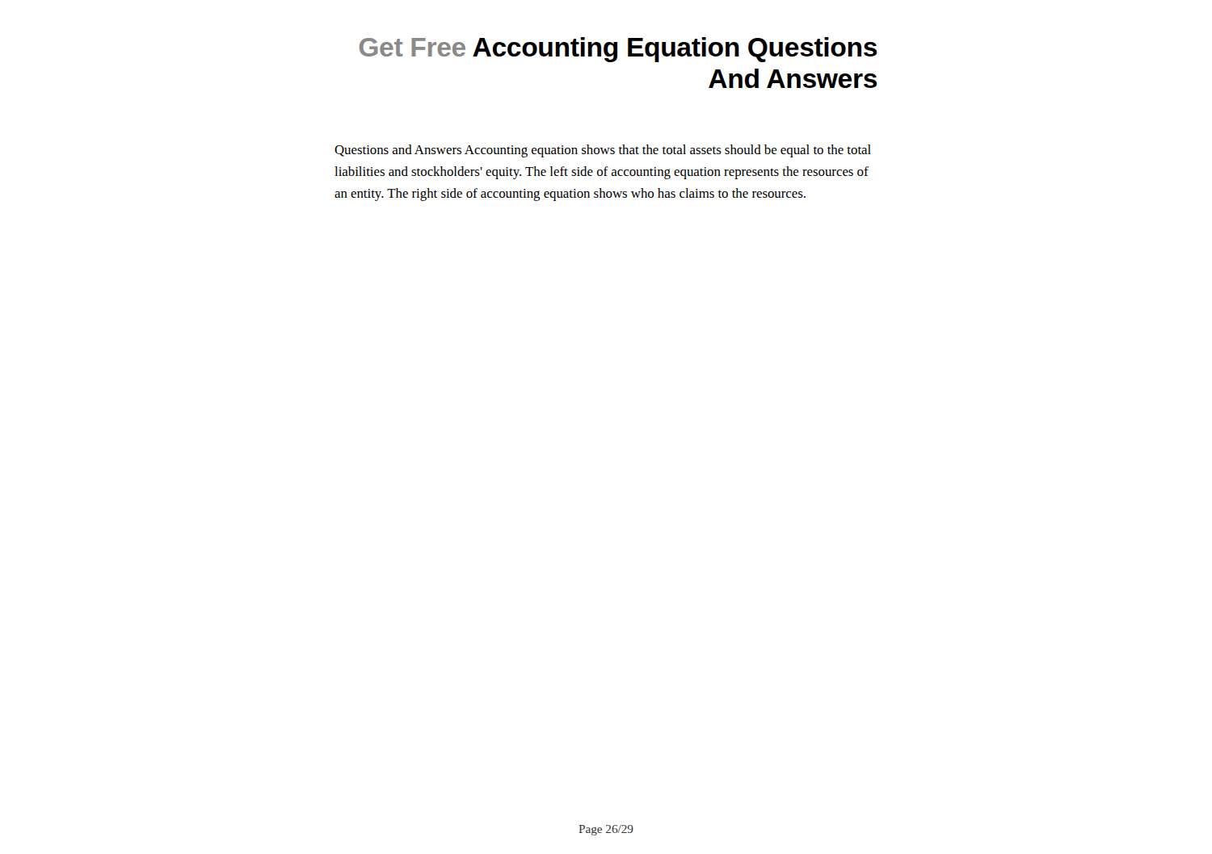Get Free Accounting Equation Questions And Answers
Questions and Answers Accounting equation shows that the total assets should be equal to the total liabilities and stockholders' equity. The left side of accounting equation represents the resources of an entity. The right side of accounting equation shows who has claims to the resources.
Page 26/29